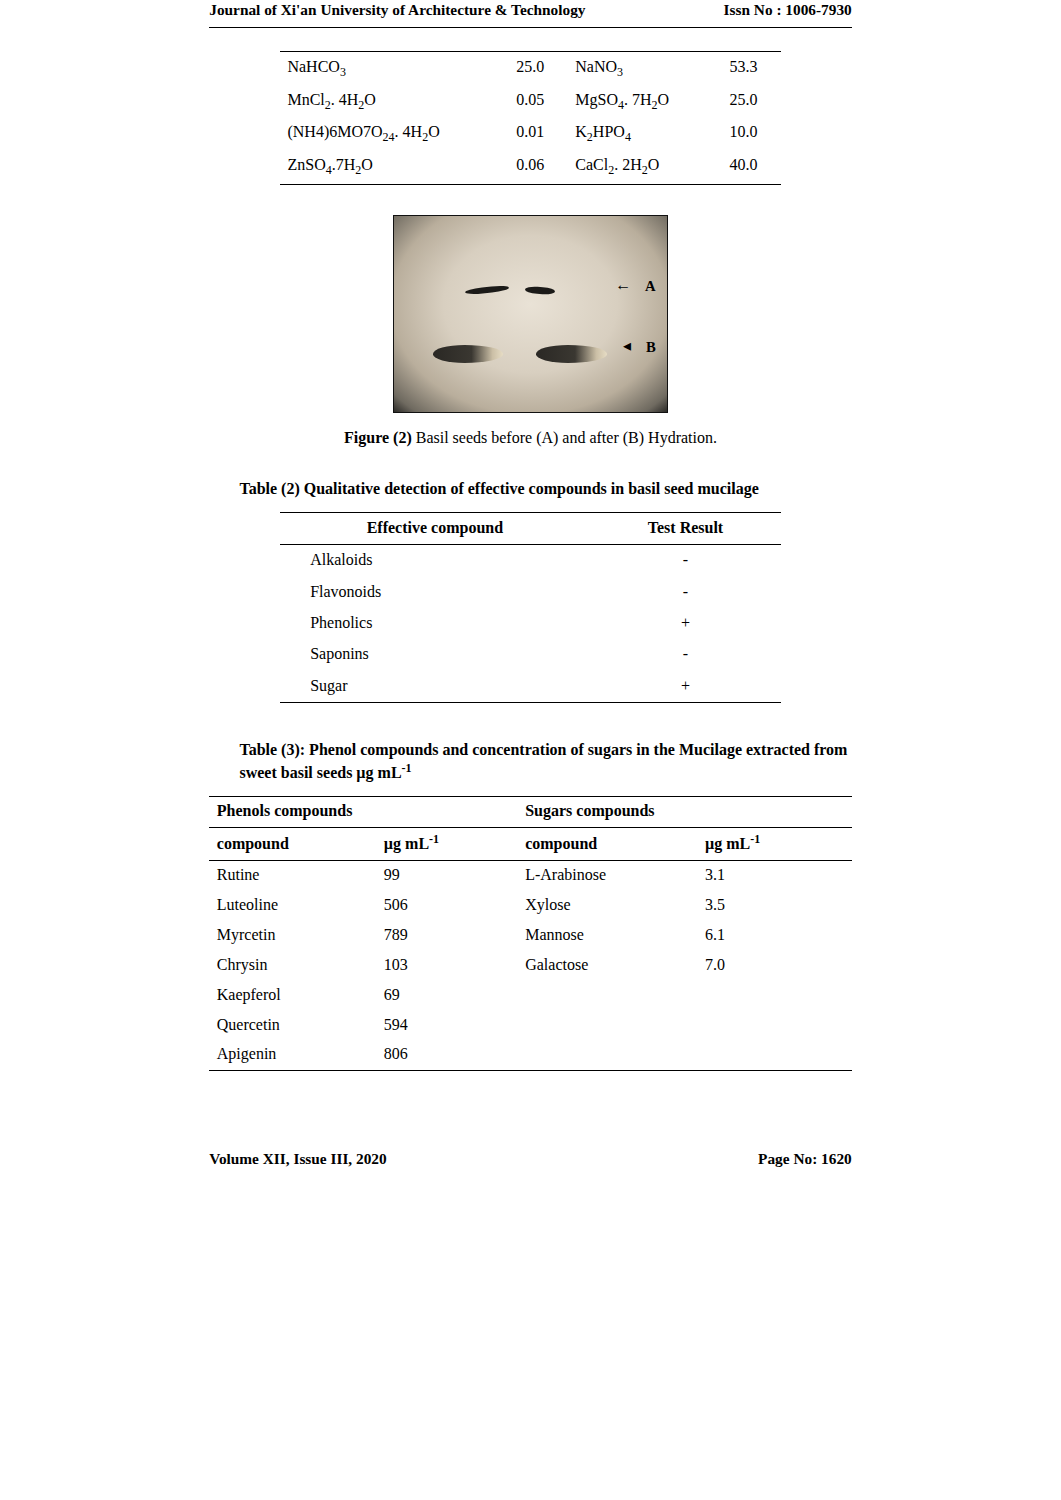Journal of Xi'an University of Architecture & Technology
Issn No : 1006-7930
| NaHCO 3 | 25.0 | NaNO 3 | 53.3 |
| MnCl 2 . 4H 2 O | 0.05 | MgSO 4 . 7H 2 O | 25.0 |
| (NH4)6MO7O 24 . 4H 2 O | 0.01 | K 2 HPO 4 | 10.0 |
| ZnSO 4 .7H 2 O | 0.06 | CaCl 2 . 2H 2 O | 40.0 |
← A ◂ B
Figure (2) Basil seeds before (A) and after (B) Hydration.
Table (2) Qualitative detection of effective compounds in basil seed mucilage
| Effective compound | Test Result |
| --- | --- |
| Alkaloids | - |
| Flavonoids | - |
| Phenolics | + |
| Saponins | - |
| Sugar | + |
Table (3): Phenol compounds and concentration of sugars in the Mucilage extracted from sweet basil seeds µg mL-1
| Phenols compounds | Sugars compounds |
| --- | --- |
| compound | µg mL -1 | compound | µg mL -1 |
| Rutine | 99 | L-Arabinose | 3.1 |
| Luteoline | 506 | Xylose | 3.5 |
| Myrcetin | 789 | Mannose | 6.1 |
| Chrysin | 103 | Galactose | 7.0 |
| Kaepferol | 69 | | |
| Quercetin | 594 | | |
| Apigenin | 806 | | |
Volume XII, Issue III, 2020
Page No: 1620